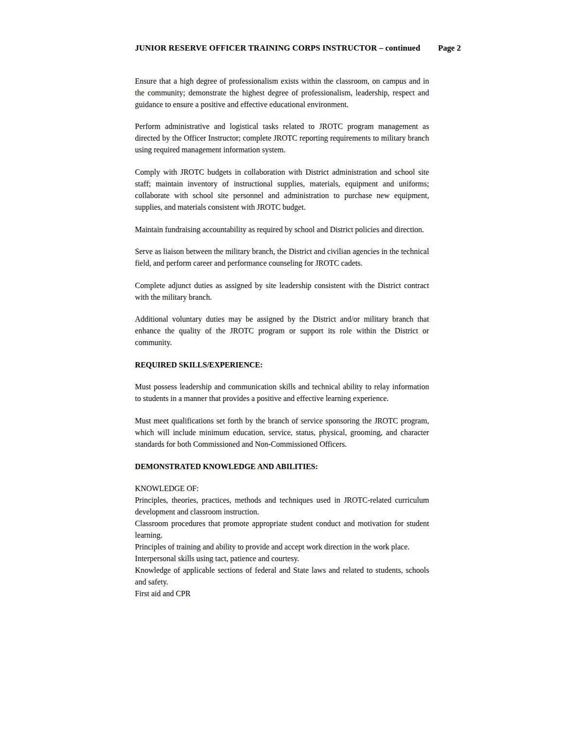JUNIOR RESERVE OFFICER TRAINING CORPS INSTRUCTOR – continued Page 2
Ensure that a high degree of professionalism exists within the classroom, on campus and in the community; demonstrate the highest degree of professionalism, leadership, respect and guidance to ensure a positive and effective educational environment.
Perform administrative and logistical tasks related to JROTC program management as directed by the Officer Instructor; complete JROTC reporting requirements to military branch using required management information system.
Comply with JROTC budgets in collaboration with District administration and school site staff; maintain inventory of instructional supplies, materials, equipment and uniforms; collaborate with school site personnel and administration to purchase new equipment, supplies, and materials consistent with JROTC budget.
Maintain fundraising accountability as required by school and District policies and direction.
Serve as liaison between the military branch, the District and civilian agencies in the technical field, and perform career and performance counseling for JROTC cadets.
Complete adjunct duties as assigned by site leadership consistent with the District contract with the military branch.
Additional voluntary duties may be assigned by the District and/or military branch that enhance the quality of the JROTC program or support its role within the District or community.
Required Skills/Experience:
Must possess leadership and communication skills and technical ability to relay information to students in a manner that provides a positive and effective learning experience.
Must meet qualifications set forth by the branch of service sponsoring the JROTC program, which will include minimum education, service, status, physical, grooming, and character standards for both Commissioned and Non-Commissioned Officers.
Demonstrated Knowledge and Abilities:
KNOWLEDGE OF:
Principles, theories, practices, methods and techniques used in JROTC-related curriculum development and classroom instruction.
Classroom procedures that promote appropriate student conduct and motivation for student learning.
Principles of training and ability to provide and accept work direction in the work place.
Interpersonal skills using tact, patience and courtesy.
Knowledge of applicable sections of federal and State laws and related to students, schools and safety.
First aid and CPR